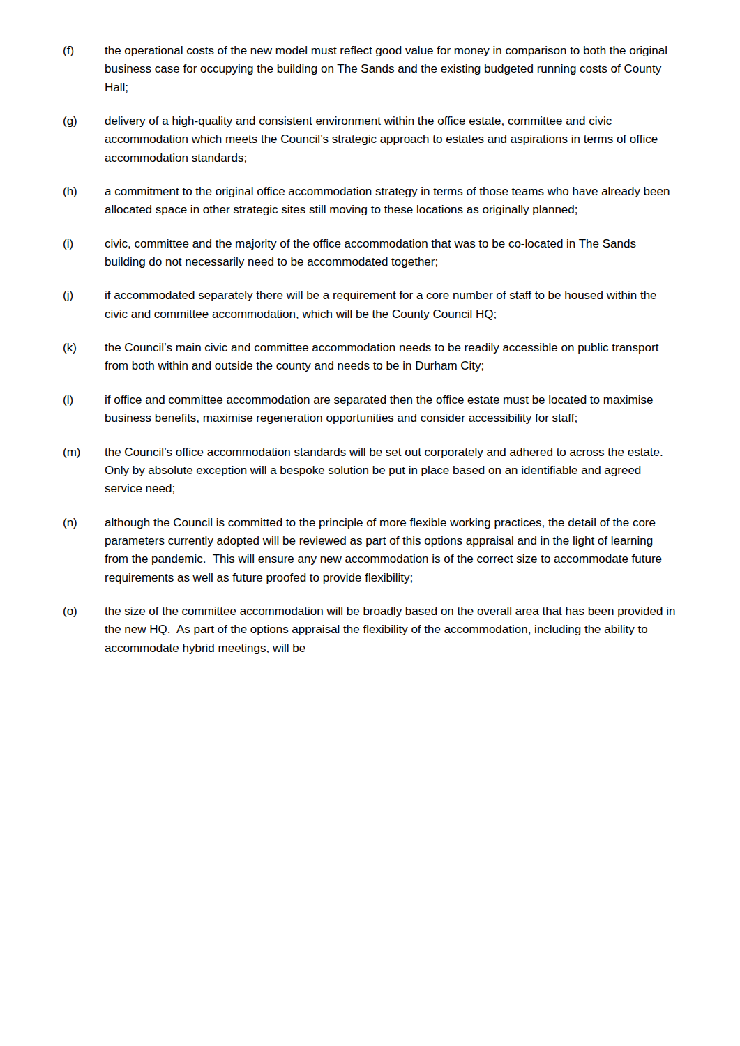(f) the operational costs of the new model must reflect good value for money in comparison to both the original business case for occupying the building on The Sands and the existing budgeted running costs of County Hall;
(g) delivery of a high-quality and consistent environment within the office estate, committee and civic accommodation which meets the Council’s strategic approach to estates and aspirations in terms of office accommodation standards;
(h) a commitment to the original office accommodation strategy in terms of those teams who have already been allocated space in other strategic sites still moving to these locations as originally planned;
(i) civic, committee and the majority of the office accommodation that was to be co-located in The Sands building do not necessarily need to be accommodated together;
(j) if accommodated separately there will be a requirement for a core number of staff to be housed within the civic and committee accommodation, which will be the County Council HQ;
(k) the Council’s main civic and committee accommodation needs to be readily accessible on public transport from both within and outside the county and needs to be in Durham City;
(l) if office and committee accommodation are separated then the office estate must be located to maximise business benefits, maximise regeneration opportunities and consider accessibility for staff;
(m) the Council’s office accommodation standards will be set out corporately and adhered to across the estate. Only by absolute exception will a bespoke solution be put in place based on an identifiable and agreed service need;
(n) although the Council is committed to the principle of more flexible working practices, the detail of the core parameters currently adopted will be reviewed as part of this options appraisal and in the light of learning from the pandemic. This will ensure any new accommodation is of the correct size to accommodate future requirements as well as future proofed to provide flexibility;
(o) the size of the committee accommodation will be broadly based on the overall area that has been provided in the new HQ. As part of the options appraisal the flexibility of the accommodation, including the ability to accommodate hybrid meetings, will be